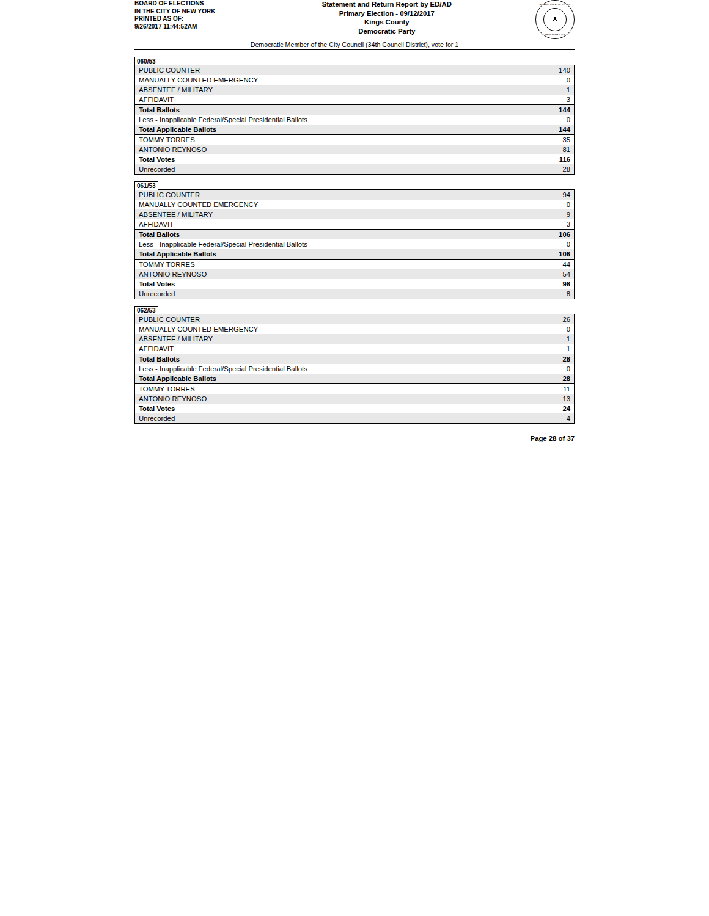BOARD OF ELECTIONS
IN THE CITY OF NEW YORK
PRINTED AS OF:
9/26/2017 11:44:52AM
Statement and Return Report by ED/AD
Primary Election - 09/12/2017
Kings County
Democratic Party
Democratic Member of the City Council (34th Council District), vote for 1
060/53
| PUBLIC COUNTER | 140 |
| MANUALLY COUNTED EMERGENCY | 0 |
| ABSENTEE / MILITARY | 1 |
| AFFIDAVIT | 3 |
| Total Ballots | 144 |
| Less - Inapplicable Federal/Special Presidential Ballots | 0 |
| Total Applicable Ballots | 144 |
| TOMMY TORRES | 35 |
| ANTONIO REYNOSO | 81 |
| Total Votes | 116 |
| Unrecorded | 28 |
061/53
| PUBLIC COUNTER | 94 |
| MANUALLY COUNTED EMERGENCY | 0 |
| ABSENTEE / MILITARY | 9 |
| AFFIDAVIT | 3 |
| Total Ballots | 106 |
| Less - Inapplicable Federal/Special Presidential Ballots | 0 |
| Total Applicable Ballots | 106 |
| TOMMY TORRES | 44 |
| ANTONIO REYNOSO | 54 |
| Total Votes | 98 |
| Unrecorded | 8 |
062/53
| PUBLIC COUNTER | 26 |
| MANUALLY COUNTED EMERGENCY | 0 |
| ABSENTEE / MILITARY | 1 |
| AFFIDAVIT | 1 |
| Total Ballots | 28 |
| Less - Inapplicable Federal/Special Presidential Ballots | 0 |
| Total Applicable Ballots | 28 |
| TOMMY TORRES | 11 |
| ANTONIO REYNOSO | 13 |
| Total Votes | 24 |
| Unrecorded | 4 |
Page 28 of 37